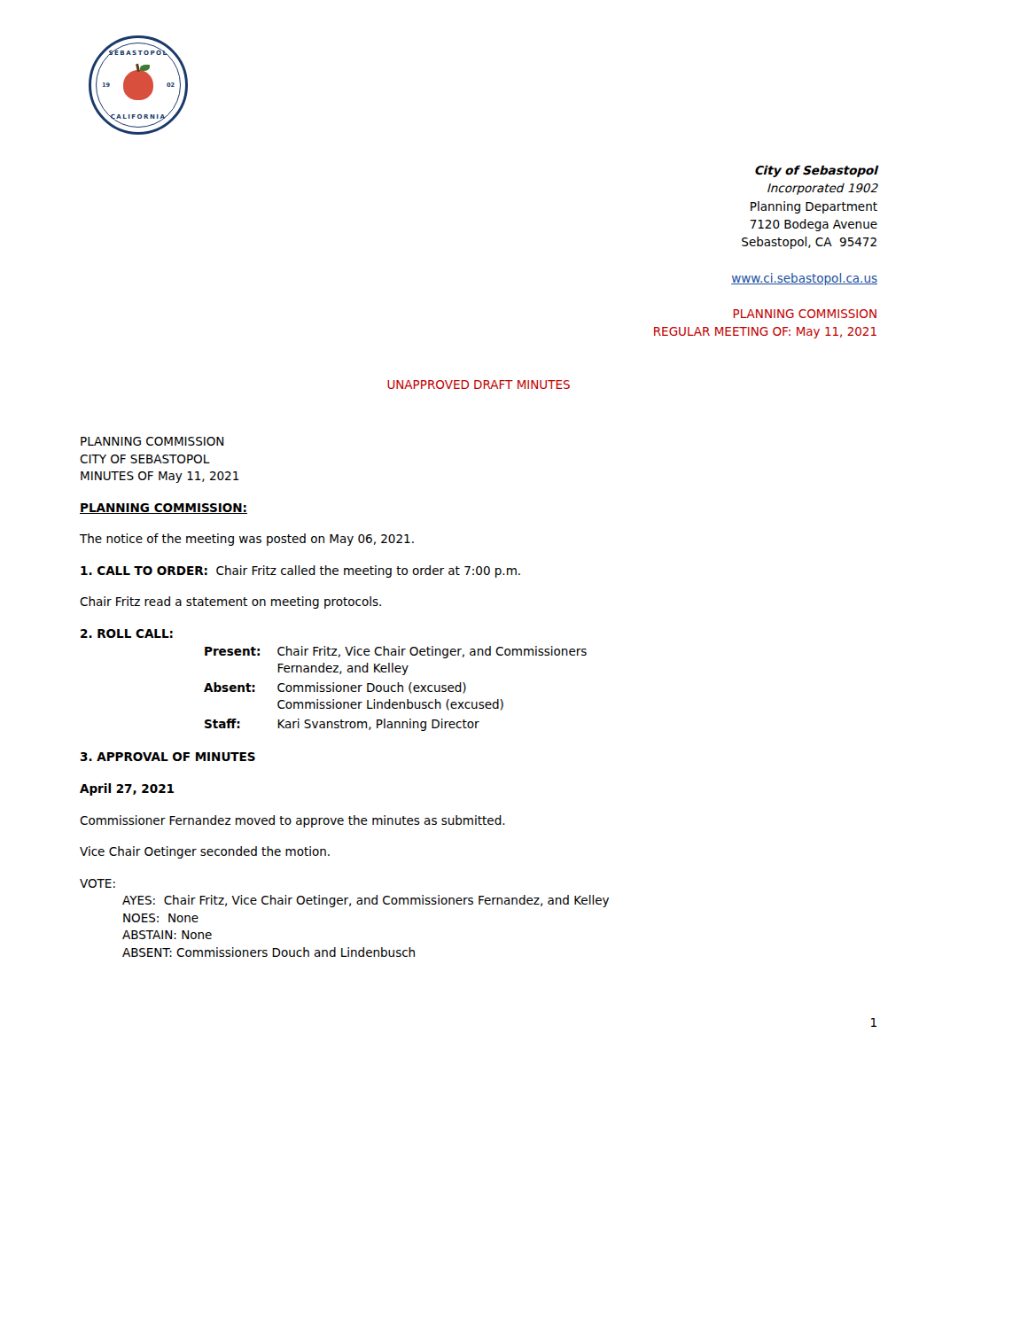SEBASTOPOL
19
02
CALIFORNIA
City of Sebastopol
Incorporated 1902
Planning Department
7120 Bodega Avenue
Sebastopol, CA 95472
www.ci.sebastopol.ca.us
PLANNING COMMISSION
REGULAR MEETING OF: May 11, 2021
UNAPPROVED DRAFT MINUTES
PLANNING COMMISSION
CITY OF SEBASTOPOL
MINUTES OF May 11, 2021
PLANNING COMMISSION:
The notice of the meeting was posted on May 06, 2021.
1. CALL TO ORDER: Chair Fritz called the meeting to order at 7:00 p.m.
Chair Fritz read a statement on meeting protocols.
2. ROLL CALL:
| Present: | Chair Fritz, Vice Chair Oetinger, and Commissioners Fernandez, and Kelley |
| Absent: | Commissioner Douch (excused) Commissioner Lindenbusch (excused) |
| Staff: | Kari Svanstrom, Planning Director |
3. APPROVAL OF MINUTES
April 27, 2021
Commissioner Fernandez moved to approve the minutes as submitted.
Vice Chair Oetinger seconded the motion.
VOTE:
AYES: Chair Fritz, Vice Chair Oetinger, and Commissioners Fernandez, and Kelley
NOES: None
ABSTAIN: None
ABSENT: Commissioners Douch and Lindenbusch
1